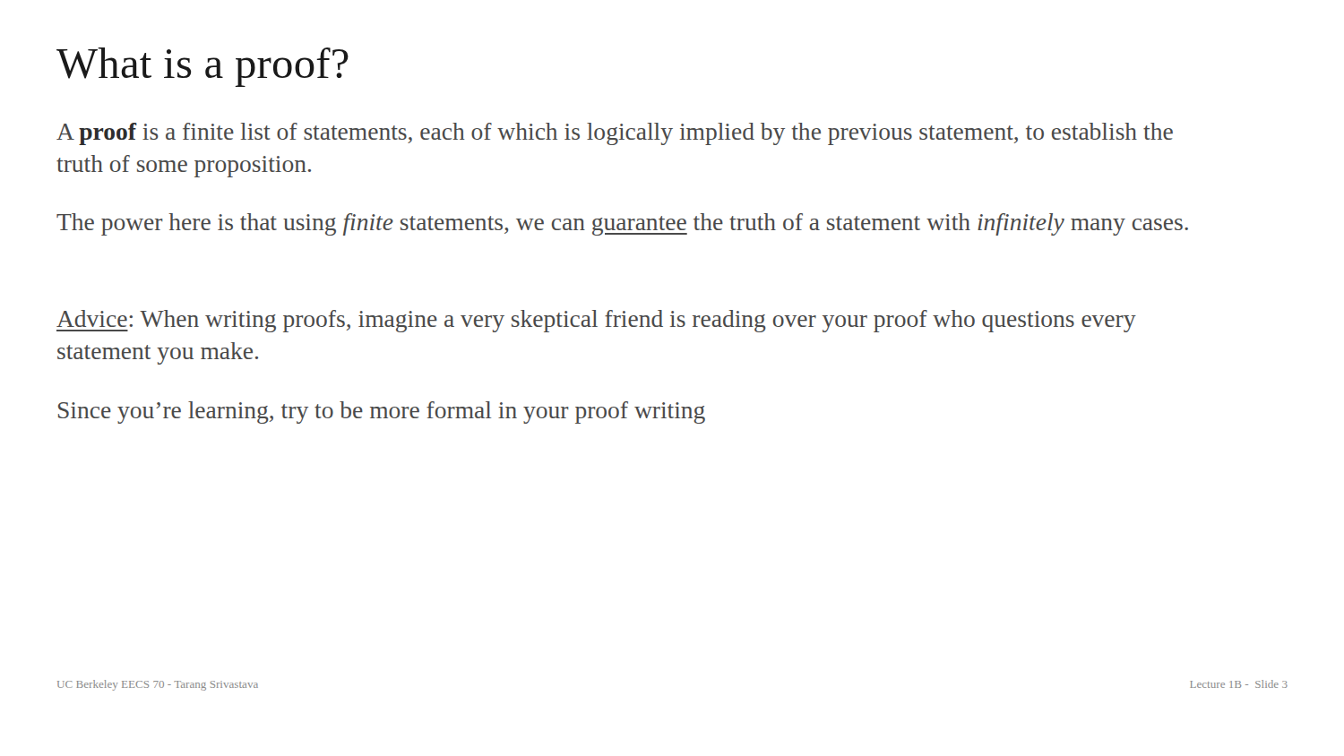What is a proof?
A proof is a finite list of statements, each of which is logically implied by the previous statement, to establish the truth of some proposition.
The power here is that using finite statements, we can guarantee the truth of a statement with infinitely many cases.
Advice: When writing proofs, imagine a very skeptical friend is reading over your proof who questions every statement you make.
Since you’re learning, try to be more formal in your proof writing
UC Berkeley EECS 70 - Tarang Srivastava
Lecture 1B - Slide 3